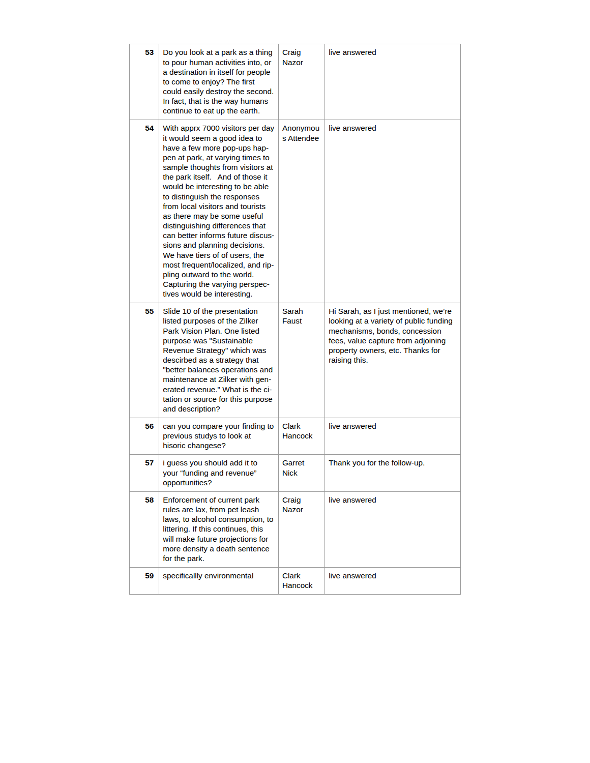| 53 | Do you look at a park as a thing to pour human activities into, or a destination in itself for people to come to enjoy? The first could easily destroy the second. In fact, that is the way humans continue to eat up the earth. | Craig Nazor | live answered |
| 54 | With apprx 7000 visitors per day it would seem a good idea to have a few more pop-ups happen at park, at varying times to sample thoughts from visitors at the park itself. And of those it would be interesting to be able to distinguish the responses from local visitors and tourists as there may be some useful distinguishing differences that can better informs future discussions and planning decisions. We have tiers of of users, the most frequent/localized, and rippling outward to the world. Capturing the varying perspectives would be interesting. | Anonymous Attendee | live answered |
| 55 | Slide 10 of the presentation listed purposes of the Zilker Park Vision Plan. One listed purpose was "Sustainable Revenue Strategy" which was descirbed as a strategy that "better balances operations and maintenance at Zilker with generated revenue." What is the citation or source for this purpose and description? | Sarah Faust | Hi Sarah, as I just mentioned, we’re looking at a variety of public funding mechanisms, bonds, concession fees, value capture from adjoining property owners, etc. Thanks for raising this. |
| 56 | can you compare your finding to previous studys to look at hisoric changese? | Clark Hancock | live answered |
| 57 | i guess you should add it to your “funding and revenue” opportunities? | Garret Nick | Thank you for the follow-up. |
| 58 | Enforcement of current park rules are lax, from pet leash laws, to alcohol consumption, to littering. If this continues, this will make future projections for more density a death sentence for the park. | Craig Nazor | live answered |
| 59 | specificallly environmental | Clark Hancock | live answered |